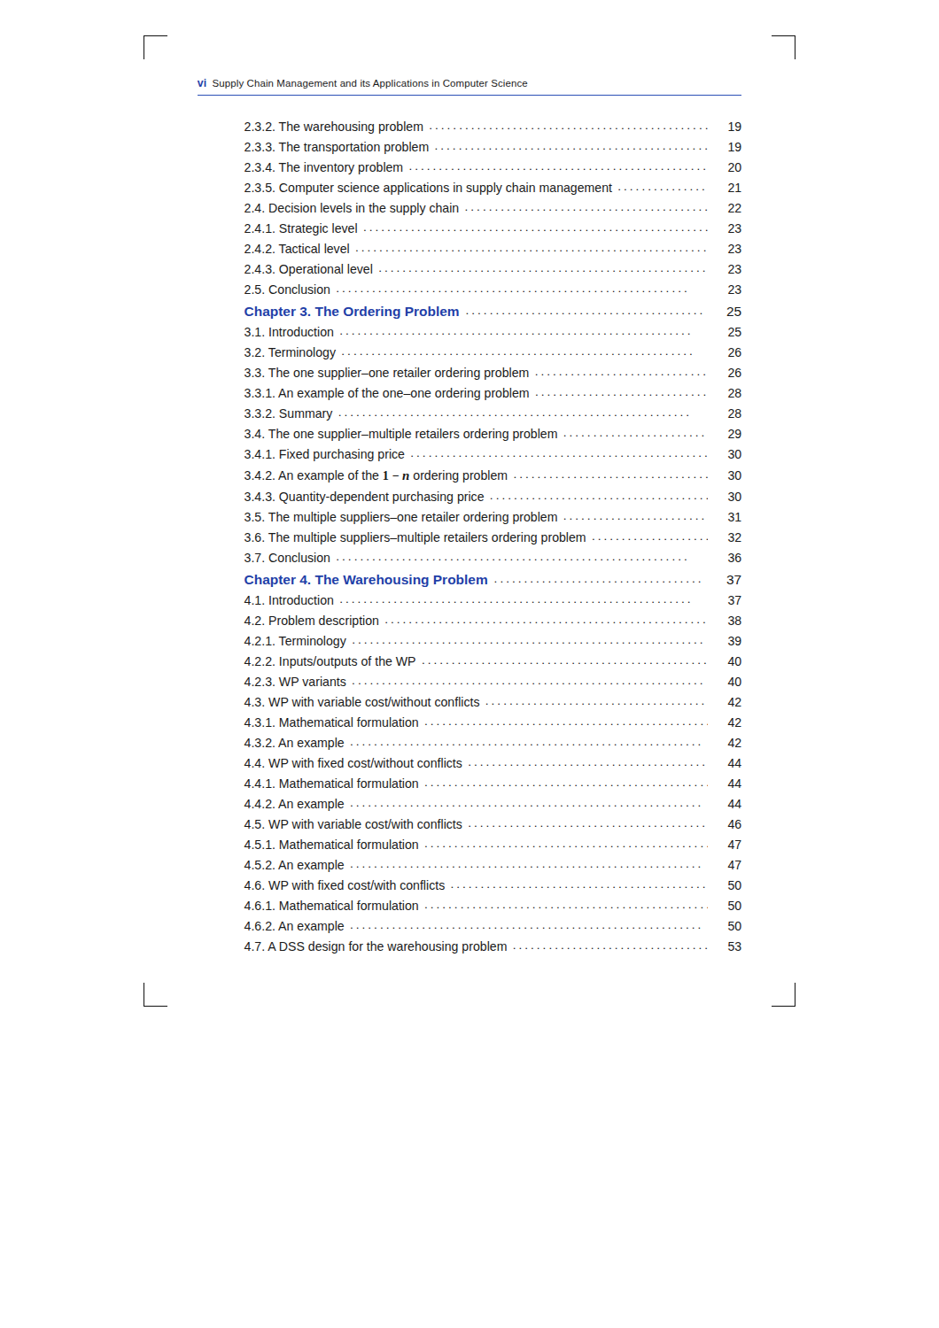vi Supply Chain Management and its Applications in Computer Science
2.3.2. The warehousing problem ........................................................... 19
2.3.3. The transportation problem ........................................................... 19
2.3.4. The inventory problem ........................................................... 20
2.3.5. Computer science applications in supply chain management ........................................................... 21
2.4. Decision levels in the supply chain ........................................................... 22
2.4.1. Strategic level ........................................................... 23
2.4.2. Tactical level ........................................................... 23
2.4.3. Operational level ........................................................... 23
2.5. Conclusion ........................................................... 23
Chapter 3. The Ordering Problem ........................................................... 25
3.1. Introduction ........................................................... 25
3.2. Terminology ........................................................... 26
3.3. The one supplier–one retailer ordering problem ........................................................... 26
3.3.1. An example of the one–one ordering problem ........................................................... 28
3.3.2. Summary ........................................................... 28
3.4. The one supplier–multiple retailers ordering problem ........................................................... 29
3.4.1. Fixed purchasing price ........................................................... 30
3.4.2. An example of the 1 − n ordering problem ........................................................... 30
3.4.3. Quantity-dependent purchasing price ........................................................... 30
3.5. The multiple suppliers–one retailer ordering problem ........................................................... 31
3.6. The multiple suppliers–multiple retailers ordering problem ........................................................... 32
3.7. Conclusion ........................................................... 36
Chapter 4. The Warehousing Problem ........................................................... 37
4.1. Introduction ........................................................... 37
4.2. Problem description ........................................................... 38
4.2.1. Terminology ........................................................... 39
4.2.2. Inputs/outputs of the WP ........................................................... 40
4.2.3. WP variants ........................................................... 40
4.3. WP with variable cost/without conflicts ........................................................... 42
4.3.1. Mathematical formulation ........................................................... 42
4.3.2. An example ........................................................... 42
4.4. WP with fixed cost/without conflicts ........................................................... 44
4.4.1. Mathematical formulation ........................................................... 44
4.4.2. An example ........................................................... 44
4.5. WP with variable cost/with conflicts ........................................................... 46
4.5.1. Mathematical formulation ........................................................... 47
4.5.2. An example ........................................................... 47
4.6. WP with fixed cost/with conflicts ........................................................... 50
4.6.1. Mathematical formulation ........................................................... 50
4.6.2. An example ........................................................... 50
4.7. A DSS design for the warehousing problem ........................................................... 53